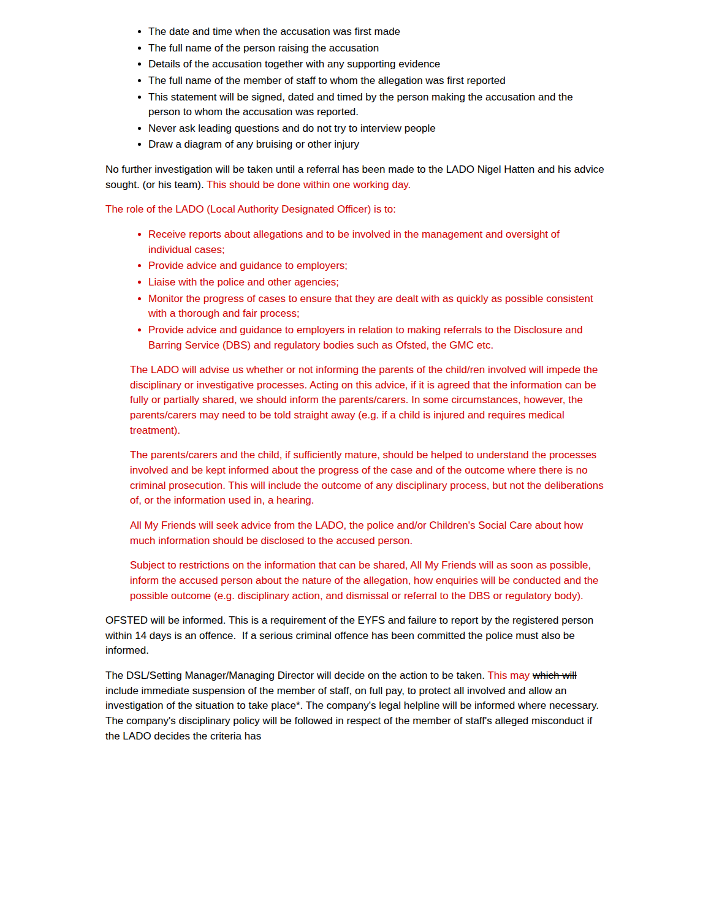The date and time when the accusation was first made
The full name of the person raising the accusation
Details of the accusation together with any supporting evidence
The full name of the member of staff to whom the allegation was first reported
This statement will be signed, dated and timed by the person making the accusation and the person to whom the accusation was reported.
Never ask leading questions and do not try to interview people
Draw a diagram of any bruising or other injury
No further investigation will be taken until a referral has been made to the LADO Nigel Hatten and his advice sought. (or his team). This should be done within one working day.
The role of the LADO (Local Authority Designated Officer) is to:
Receive reports about allegations and to be involved in the management and oversight of individual cases;
Provide advice and guidance to employers;
Liaise with the police and other agencies;
Monitor the progress of cases to ensure that they are dealt with as quickly as possible consistent with a thorough and fair process;
Provide advice and guidance to employers in relation to making referrals to the Disclosure and Barring Service (DBS) and regulatory bodies such as Ofsted, the GMC etc.
The LADO will advise us whether or not informing the parents of the child/ren involved will impede the disciplinary or investigative processes. Acting on this advice, if it is agreed that the information can be fully or partially shared, we should inform the parents/carers. In some circumstances, however, the parents/carers may need to be told straight away (e.g. if a child is injured and requires medical treatment).
The parents/carers and the child, if sufficiently mature, should be helped to understand the processes involved and be kept informed about the progress of the case and of the outcome where there is no criminal prosecution. This will include the outcome of any disciplinary process, but not the deliberations of, or the information used in, a hearing.
All My Friends will seek advice from the LADO, the police and/or Children's Social Care about how much information should be disclosed to the accused person.
Subject to restrictions on the information that can be shared, All My Friends will as soon as possible, inform the accused person about the nature of the allegation, how enquiries will be conducted and the possible outcome (e.g. disciplinary action, and dismissal or referral to the DBS or regulatory body).
OFSTED will be informed. This is a requirement of the EYFS and failure to report by the registered person within 14 days is an offence. If a serious criminal offence has been committed the police must also be informed.
The DSL/Setting Manager/Managing Director will decide on the action to be taken. This may which will include immediate suspension of the member of staff, on full pay, to protect all involved and allow an investigation of the situation to take place*. The company's legal helpline will be informed where necessary. The company's disciplinary policy will be followed in respect of the member of staff's alleged misconduct if the LADO decides the criteria has